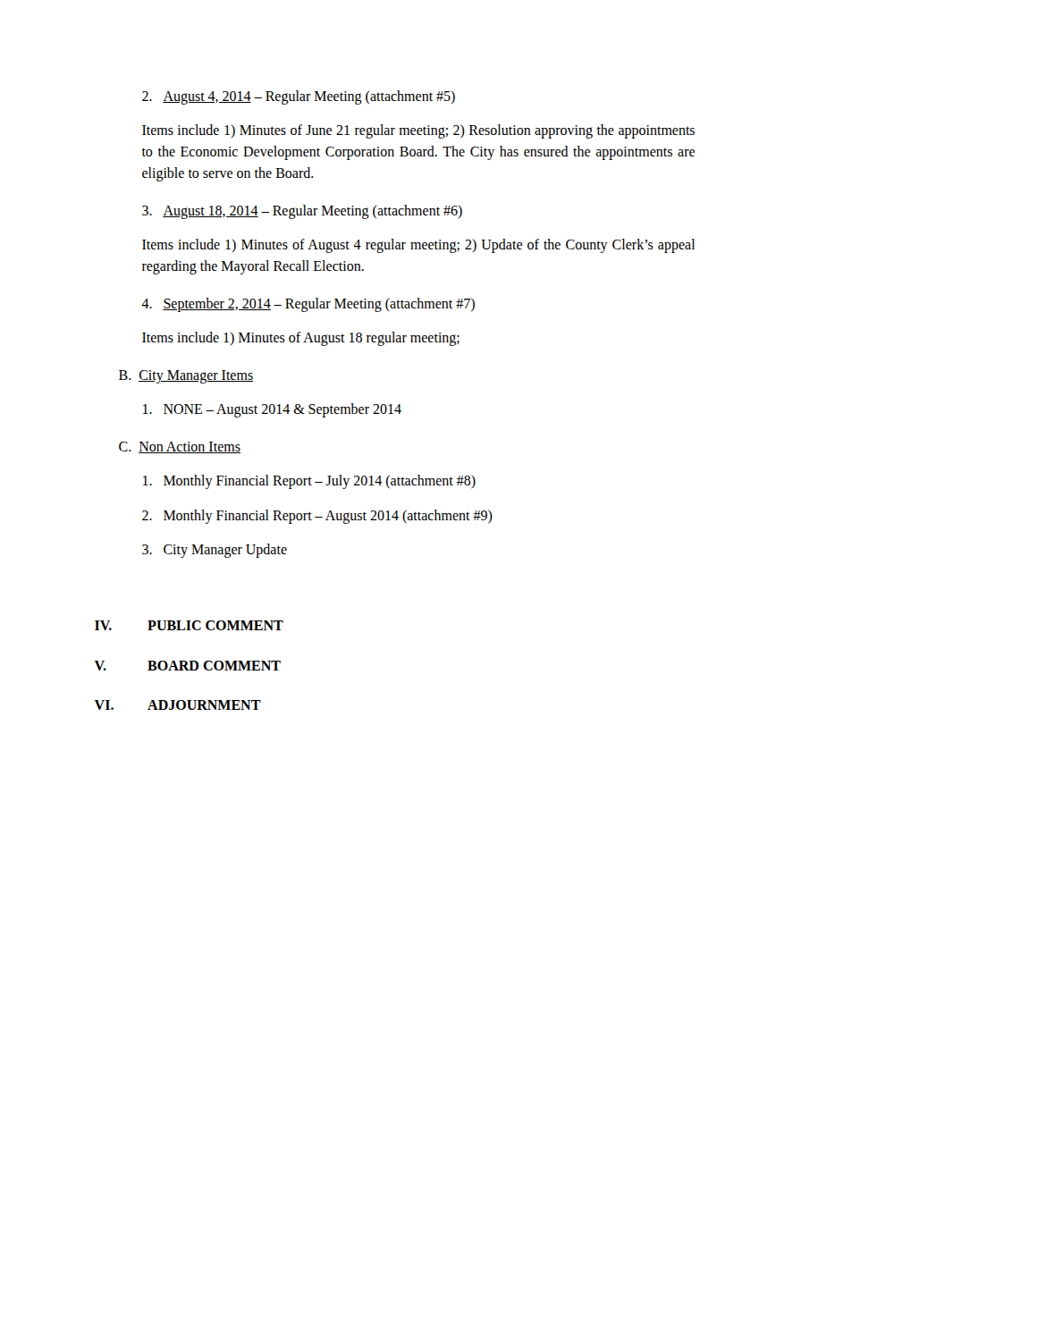2. August 4, 2014 – Regular Meeting (attachment #5)
Items include 1) Minutes of June 21 regular meeting; 2) Resolution approving the appointments to the Economic Development Corporation Board. The City has ensured the appointments are eligible to serve on the Board.
3. August 18, 2014 – Regular Meeting (attachment #6)
Items include 1) Minutes of August 4 regular meeting; 2) Update of the County Clerk’s appeal regarding the Mayoral Recall Election.
4. September 2, 2014 – Regular Meeting (attachment #7)
Items include 1) Minutes of August 18 regular meeting;
B. City Manager Items
1. NONE – August 2014 & September 2014
C. Non Action Items
1. Monthly Financial Report – July 2014 (attachment #8)
2. Monthly Financial Report – August 2014 (attachment #9)
3. City Manager Update
IV. PUBLIC COMMENT
V. BOARD COMMENT
VI. ADJOURNMENT